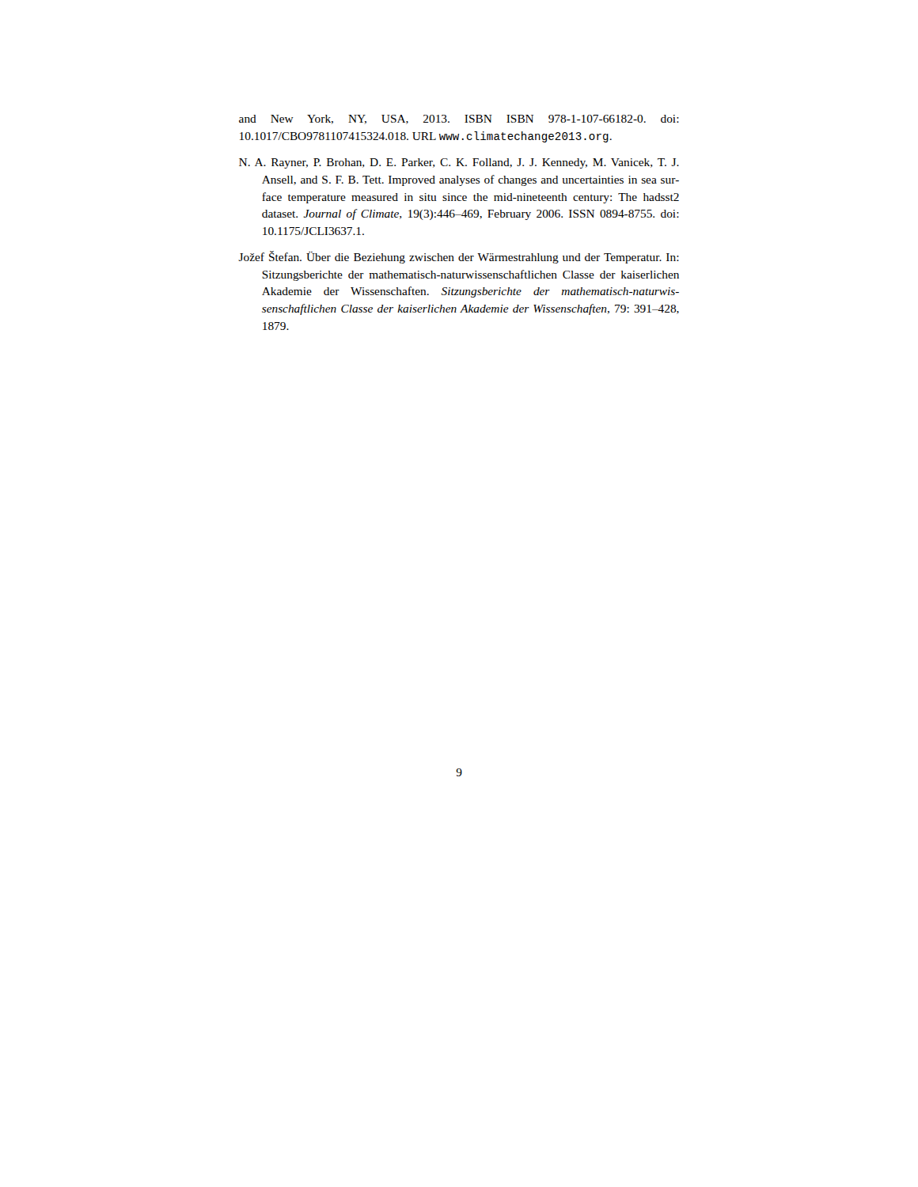and New York, NY, USA, 2013. ISBN ISBN 978-1-107-66182-0. doi: 10.1017/CBO9781107415324.018. URL www.climatechange2013.org.
N. A. Rayner, P. Brohan, D. E. Parker, C. K. Folland, J. J. Kennedy, M. Vanicek, T. J. Ansell, and S. F. B. Tett. Improved analyses of changes and uncertainties in sea surface temperature measured in situ since the mid-nineteenth century: The hadsst2 dataset. Journal of Climate, 19(3):446–469, February 2006. ISSN 0894-8755. doi: 10.1175/JCLI3637.1.
Jožef Štefan. Über die Beziehung zwischen der Wärmestrahlung und der Temperatur. In: Sitzungsberichte der mathematisch-naturwissenschaftlichen Classe der kaiserlichen Akademie der Wissenschaften. Sitzungsberichte der mathematisch-naturwissenschaftlichen Classe der kaiserlichen Akademie der Wissenschaften, 79: 391–428, 1879.
9